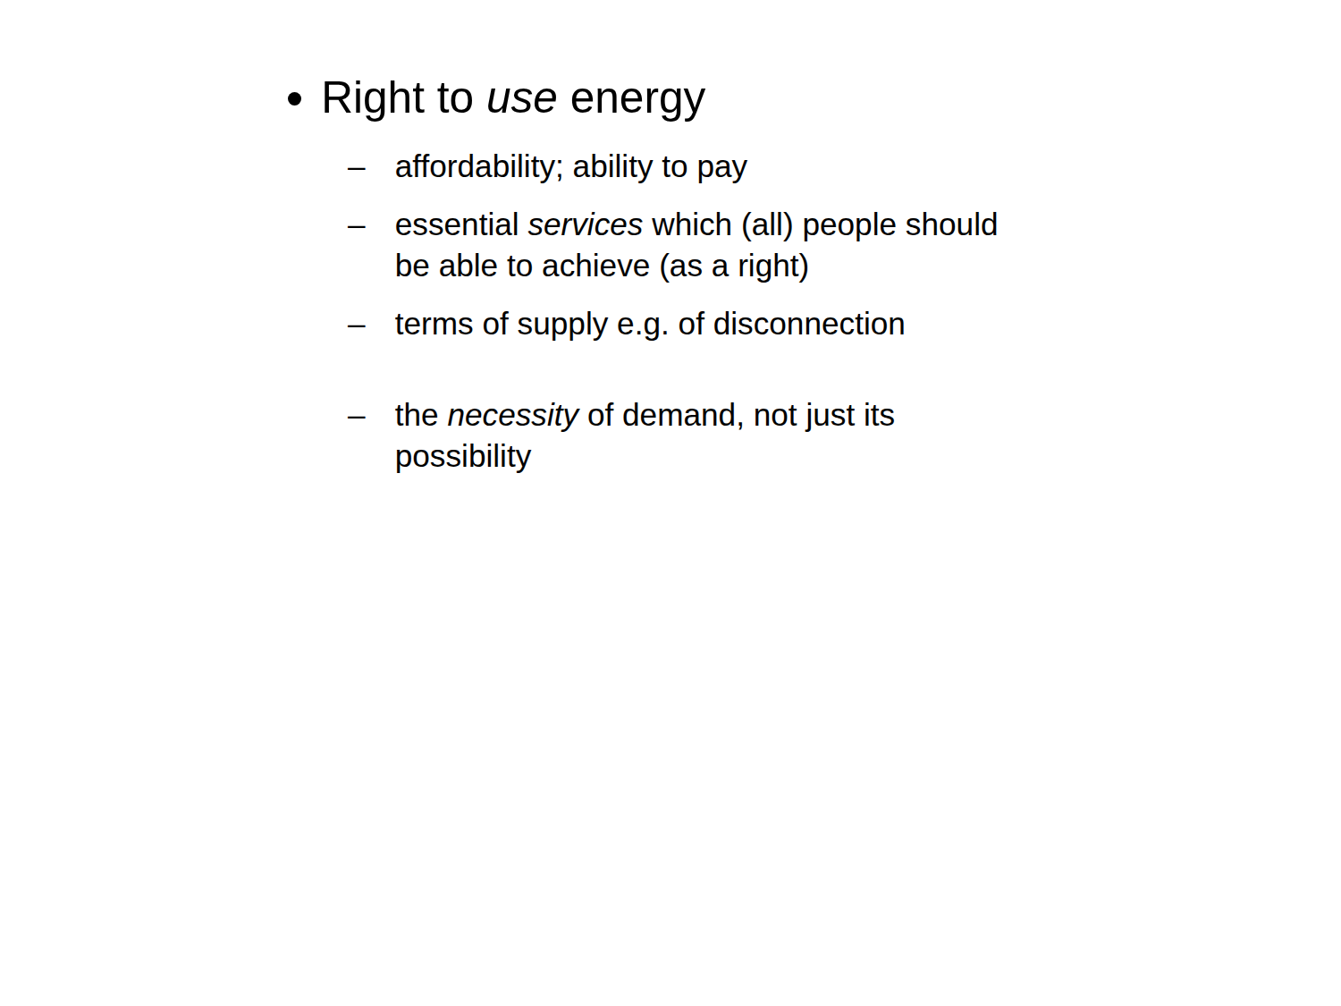Right to use energy
affordability; ability to pay
essential services which (all) people should be able to achieve (as a right)
terms of supply e.g. of disconnection
the necessity of demand, not just its possibility